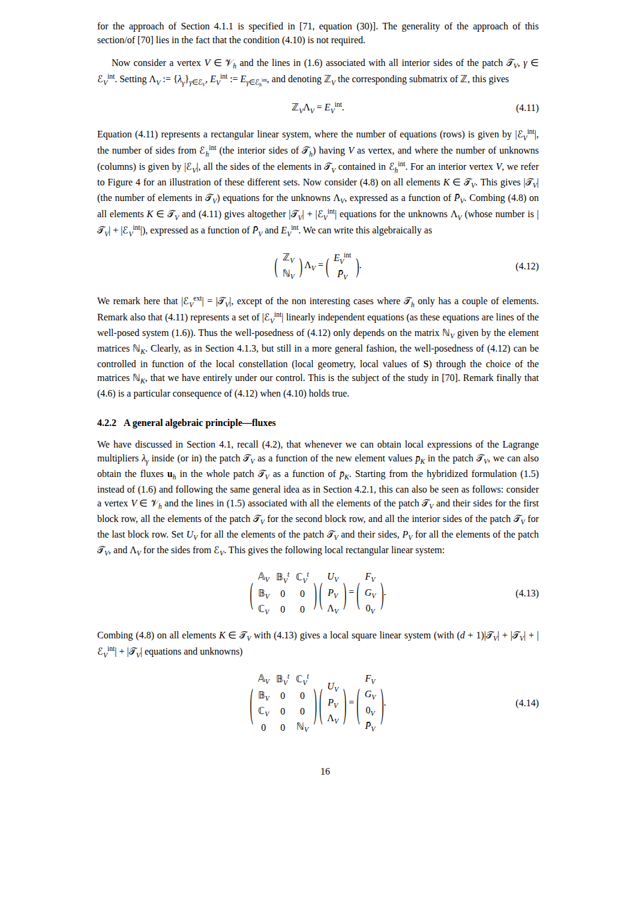for the approach of Section 4.1.1 is specified in [71, equation (30)]. The generality of the approach of this section/of [70] lies in the fact that the condition (4.10) is not required.
Now consider a vertex V ∈ 𝒱h and the lines in (1.6) associated with all interior sides of the patch 𝒯V, γ ∈ ℰVint. Setting ΛV := {λγ}γ∈ℰV, EVint := Eγ∈ℰhint, and denoting ℤV the corresponding submatrix of ℤ, this gives
ℤVΛV = EVint.
(4.11)
Equation (4.11) represents a rectangular linear system, where the number of equations (rows) is given by |ℰVint|, the number of sides from ℰhint (the interior sides of 𝒯h) having V as vertex, and where the number of unknowns (columns) is given by |ℰV|, all the sides of the elements in 𝒯V contained in ℰhint. For an interior vertex V, we refer to Figure 4 for an illustration of these different sets. Now consider (4.8) on all elements K ∈ 𝒯V. This gives |𝒯V| (the number of elements in 𝒯V) equations for the unknowns ΛV, expressed as a function of P̄V. Combing (4.8) on all elements K ∈ 𝒯V and (4.11) gives altogether |𝒯V| + |ℰVint| equations for the unknowns ΛV (whose number is |𝒯V| + |ℰVint|), expressed as a function of P̄V and EVint. We can write this algebraically as
(
| ℤ V |
| ℕ V |
) ΛV = (
| E V int |
| P̄ V |
) .
(4.12)
We remark here that |ℰVext| = |𝒯V|, except of the non interesting cases where 𝒯h only has a couple of elements. Remark also that (4.11) represents a set of |ℰVint| linearly independent equations (as these equations are lines of the well-posed system (1.6)). Thus the well-posedness of (4.12) only depends on the matrix ℕV given by the element matrices ℕK. Clearly, as in Section 4.1.3, but still in a more general fashion, the well-posedness of (4.12) can be controlled in function of the local constellation (local geometry, local values of S) through the choice of the matrices ℕK, that we have entirely under our control. This is the subject of the study in [70]. Remark finally that (4.6) is a particular consequence of (4.12) when (4.10) holds true.
4.2.2 A general algebraic principle—fluxes
We have discussed in Section 4.1, recall (4.2), that whenever we can obtain local expressions of the Lagrange multipliers λγ inside (or in) the patch 𝒯V as a function of the new element values p̄K in the patch 𝒯V, we can also obtain the fluxes uh in the whole patch 𝒯V as a function of p̄K. Starting from the hybridized formulation (1.5) instead of (1.6) and following the same general idea as in Section 4.2.1, this can also be seen as follows: consider a vertex V ∈ 𝒱h and the lines in (1.5) associated with all the elements of the patch 𝒯V and their sides for the first block row, all the elements of the patch 𝒯V for the second block row, and all the interior sides of the patch 𝒯V for the last block row. Set UV for all the elements of the patch 𝒯V and their sides, PV for all the elements of the patch 𝒯V, and ΛV for the sides from ℰV. This gives the following local rectangular linear system:
(
| 𝔸 V | 𝔹 V t | ℂ V t |
| 𝔹 V | 0 | 0 |
| ℂ V | 0 | 0 |
) (
| U V |
| P V |
| Λ V |
) = (
| F V |
| G V |
| 0 V |
) .
(4.13)
Combing (4.8) on all elements K ∈ 𝒯V with (4.13) gives a local square linear system (with (d + 1)|𝒯V| + |𝒯V| + |ℰVint| + |𝒯V| equations and unknowns)
(
| 𝔸 V | 𝔹 V t | ℂ V t |
| 𝔹 V | 0 | 0 |
| ℂ V | 0 | 0 |
| 0 | 0 | ℕ V |
) (
| U V |
| P V |
| Λ V |
) = (
| F V |
| G V |
| 0 V |
| P̄ V |
) .
(4.14)
16